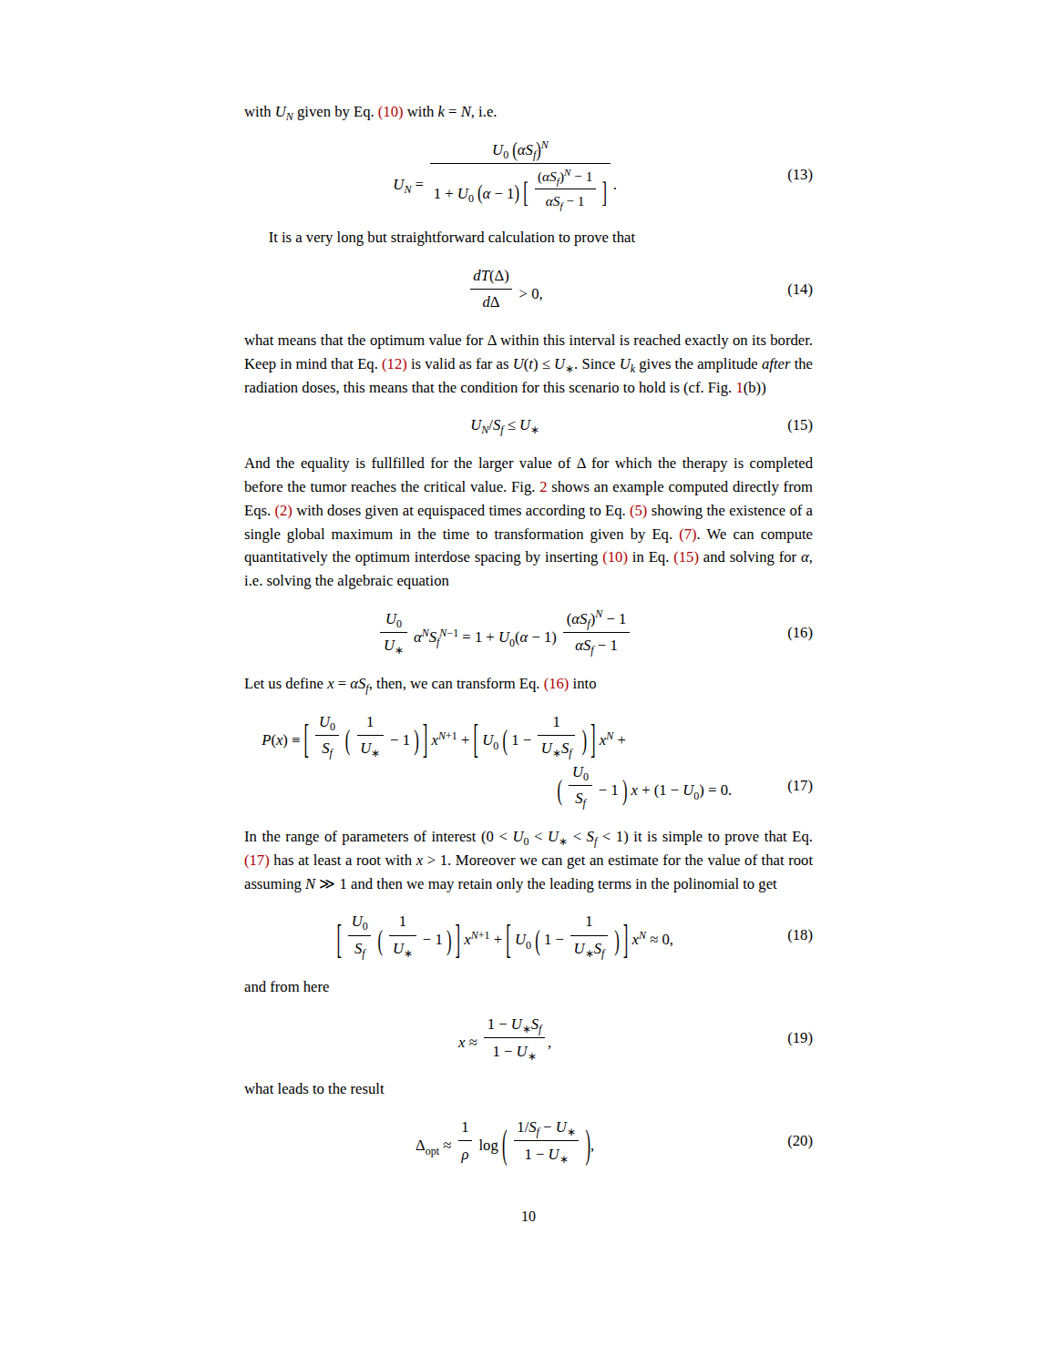with UN given by Eq. (10) with k = N, i.e.
UN = U0 (αSf)N 1 + U0 (α − 1) [ (αSf)N − 1 αSf − 1 ] .
(13)
It is a very long but straightforward calculation to prove that
dT(Δ) d Δ > 0,
(14)
what means that the optimum value for Δ within this interval is reached exactly on its border. Keep in mind that Eq. (12) is valid as far as U(t) ≤ U∗. Since Uk gives the amplitude after the radiation doses, this means that the condition for this scenario to hold is (cf. Fig. 1(b))
UN/Sf ≤ U∗
(15)
And the equality is fullfilled for the larger value of Δ for which the therapy is completed before the tumor reaches the critical value. Fig. 2 shows an example computed directly from Eqs. (2) with doses given at equispaced times according to Eq. (5) showing the existence of a single global maximum in the time to transformation given by Eq. (7). We can compute quantitatively the optimum interdose spacing by inserting (10) in Eq. (15) and solving for α, i.e. solving the algebraic equation
U0 U∗ αNSfN−1 = 1 + U0(α − 1) (αSf)N − 1 αSf − 1
(16)
Let us define x = αSf, then, we can transform Eq. (16) into
P(x) ≡ [ U0 Sf ( 1 U∗ − 1 ) ] xN+1 + [ U0 ( 1 − 1 U∗Sf ) ] xN +
( U0 Sf − 1 ) x + (1 − U0) = 0.
(17)
In the range of parameters of interest (0 < U0 < U∗ < Sf < 1) it is simple to prove that Eq. (17) has at least a root with x > 1. Moreover we can get an estimate for the value of that root assuming N ≫ 1 and then we may retain only the leading terms in the polinomial to get
[ U0 Sf ( 1 U∗ − 1 ) ] xN+1 + [ U0 ( 1 − 1 U∗Sf ) ] xN ≈ 0,
(18)
and from here
x ≈ 1 − U∗Sf 1 − U∗ ,
(19)
what leads to the result
Δopt ≈ 1 ρ log ( 1/Sf − U∗ 1 − U∗ ),
(20)
10